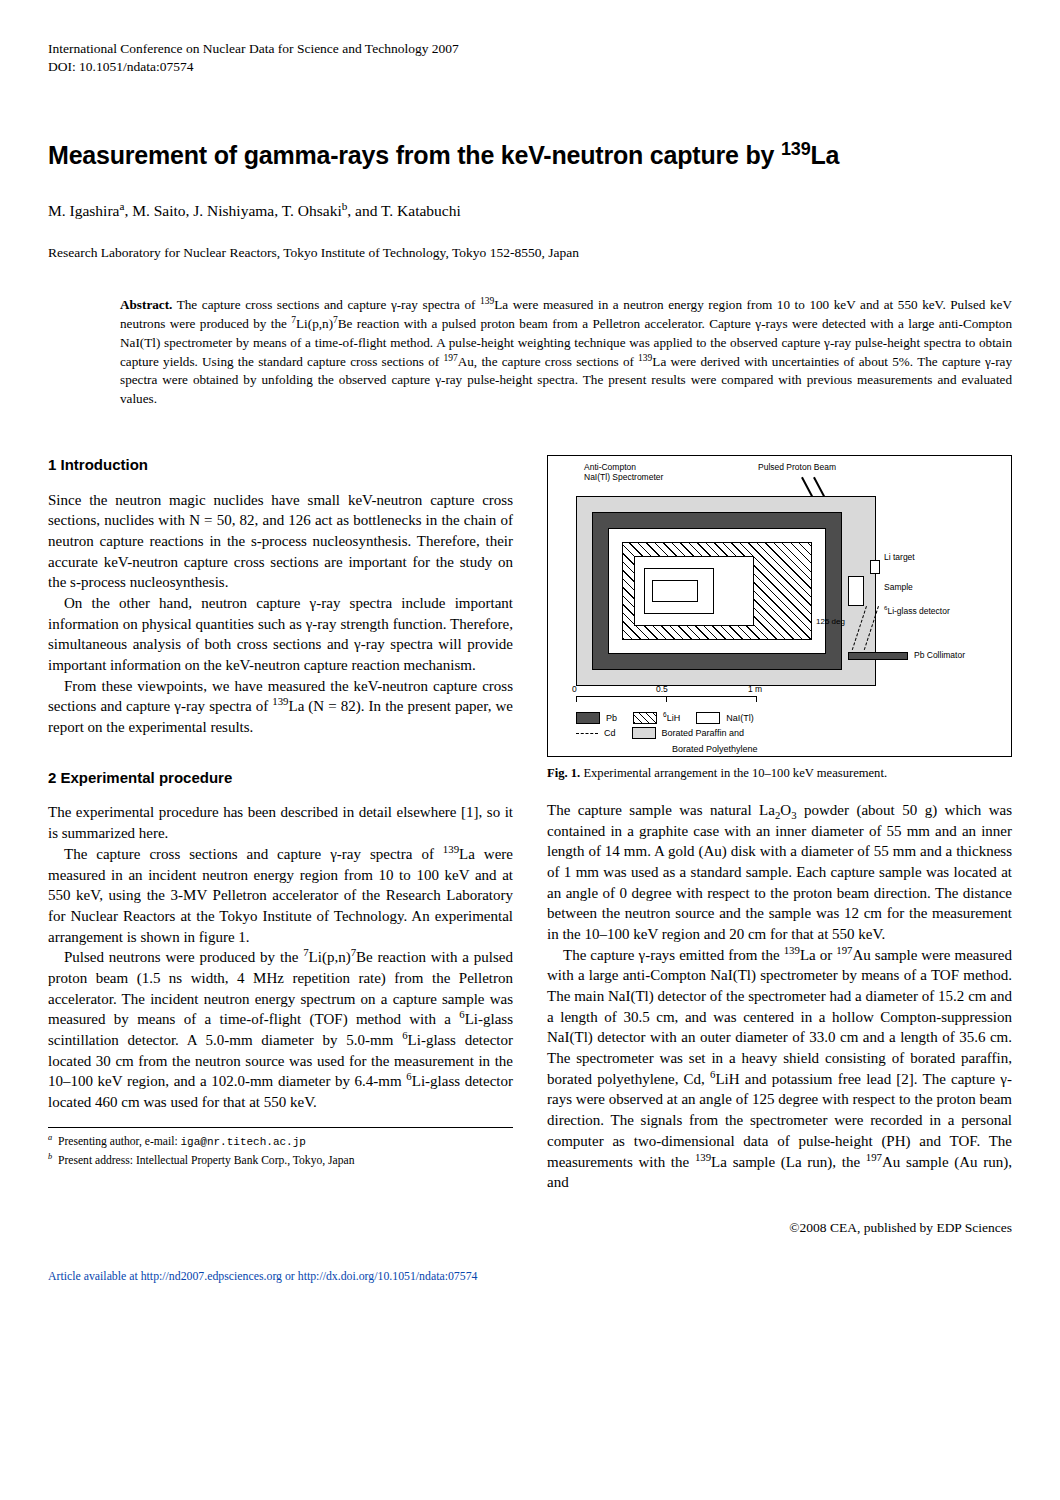International Conference on Nuclear Data for Science and Technology 2007 DOI: 10.1051/ndata:07574
Measurement of gamma-rays from the keV-neutron capture by 139La
M. Igashiraa, M. Saito, J. Nishiyama, T. Ohsakib, and T. Katabuchi
Research Laboratory for Nuclear Reactors, Tokyo Institute of Technology, Tokyo 152-8550, Japan
Abstract. The capture cross sections and capture γ-ray spectra of 139La were measured in a neutron energy region from 10 to 100 keV and at 550 keV. Pulsed keV neutrons were produced by the 7Li(p,n)7Be reaction with a pulsed proton beam from a Pelletron accelerator. Capture γ-rays were detected with a large anti-Compton NaI(Tl) spectrometer by means of a time-of-flight method. A pulse-height weighting technique was applied to the observed capture γ-ray pulse-height spectra to obtain capture yields. Using the standard capture cross sections of 197Au, the capture cross sections of 139La were derived with uncertainties of about 5%. The capture γ-ray spectra were obtained by unfolding the observed capture γ-ray pulse-height spectra. The present results were compared with previous measurements and evaluated values.
1 Introduction
Since the neutron magic nuclides have small keV-neutron capture cross sections, nuclides with N = 50, 82, and 126 act as bottlenecks in the chain of neutron capture reactions in the s-process nucleosynthesis. Therefore, their accurate keV-neutron capture cross sections are important for the study on the s-process nucleosynthesis.
On the other hand, neutron capture γ-ray spectra include important information on physical quantities such as γ-ray strength function. Therefore, simultaneous analysis of both cross sections and γ-ray spectra will provide important information on the keV-neutron capture reaction mechanism.
From these viewpoints, we have measured the keV-neutron capture cross sections and capture γ-ray spectra of 139La (N = 82). In the present paper, we report on the experimental results.
2 Experimental procedure
The experimental procedure has been described in detail elsewhere [1], so it is summarized here.
The capture cross sections and capture γ-ray spectra of 139La were measured in an incident neutron energy region from 10 to 100 keV and at 550 keV, using the 3-MV Pelletron accelerator of the Research Laboratory for Nuclear Reactors at the Tokyo Institute of Technology. An experimental arrangement is shown in figure 1.
Pulsed neutrons were produced by the 7Li(p,n)7Be reaction with a pulsed proton beam (1.5 ns width, 4 MHz repetition rate) from the Pelletron accelerator. The incident neutron energy spectrum on a capture sample was measured by means of a time-of-flight (TOF) method with a 6Li-glass scintillation detector. A 5.0-mm diameter by 5.0-mm 6Li-glass detector located 30 cm from the neutron source was used for the measurement in the 10–100 keV region, and a 102.0-mm diameter by 6.4-mm 6Li-glass detector located 460 cm was used for that at 550 keV.
a Presenting author, e-mail: iga@nr.titech.ac.jp b Present address: Intellectual Property Bank Corp., Tokyo, Japan
Anti-Compton
NaI(Tl) Spectrometer
Pulsed Proton Beam
Li target
Sample
6Li-glass detector
125 deg
Pb Collimator
0
0.5
1 m
Pb 6LiH NaI(Tl)
Cd Borated Paraffin and
Borated Polyethylene
Fig. 1. Experimental arrangement in the 10–100 keV measurement.
The capture sample was natural La2O3 powder (about 50 g) which was contained in a graphite case with an inner diameter of 55 mm and an inner length of 14 mm. A gold (Au) disk with a diameter of 55 mm and a thickness of 1 mm was used as a standard sample. Each capture sample was located at an angle of 0 degree with respect to the proton beam direction. The distance between the neutron source and the sample was 12 cm for the measurement in the 10–100 keV region and 20 cm for that at 550 keV.
The capture γ-rays emitted from the 139La or 197Au sample were measured with a large anti-Compton NaI(Tl) spectrometer by means of a TOF method. The main NaI(Tl) detector of the spectrometer had a diameter of 15.2 cm and a length of 30.5 cm, and was centered in a hollow Compton-suppression NaI(Tl) detector with an outer diameter of 33.0 cm and a length of 35.6 cm. The spectrometer was set in a heavy shield consisting of borated paraffin, borated polyethylene, Cd, 6LiH and potassium free lead [2]. The capture γ-rays were observed at an angle of 125 degree with respect to the proton beam direction. The signals from the spectrometer were recorded in a personal computer as two-dimensional data of pulse-height (PH) and TOF. The measurements with the 139La sample (La run), the 197Au sample (Au run), and
©2008 CEA, published by EDP Sciences
Article available at http://nd2007.edpsciences.org or http://dx.doi.org/10.1051/ndata:07574